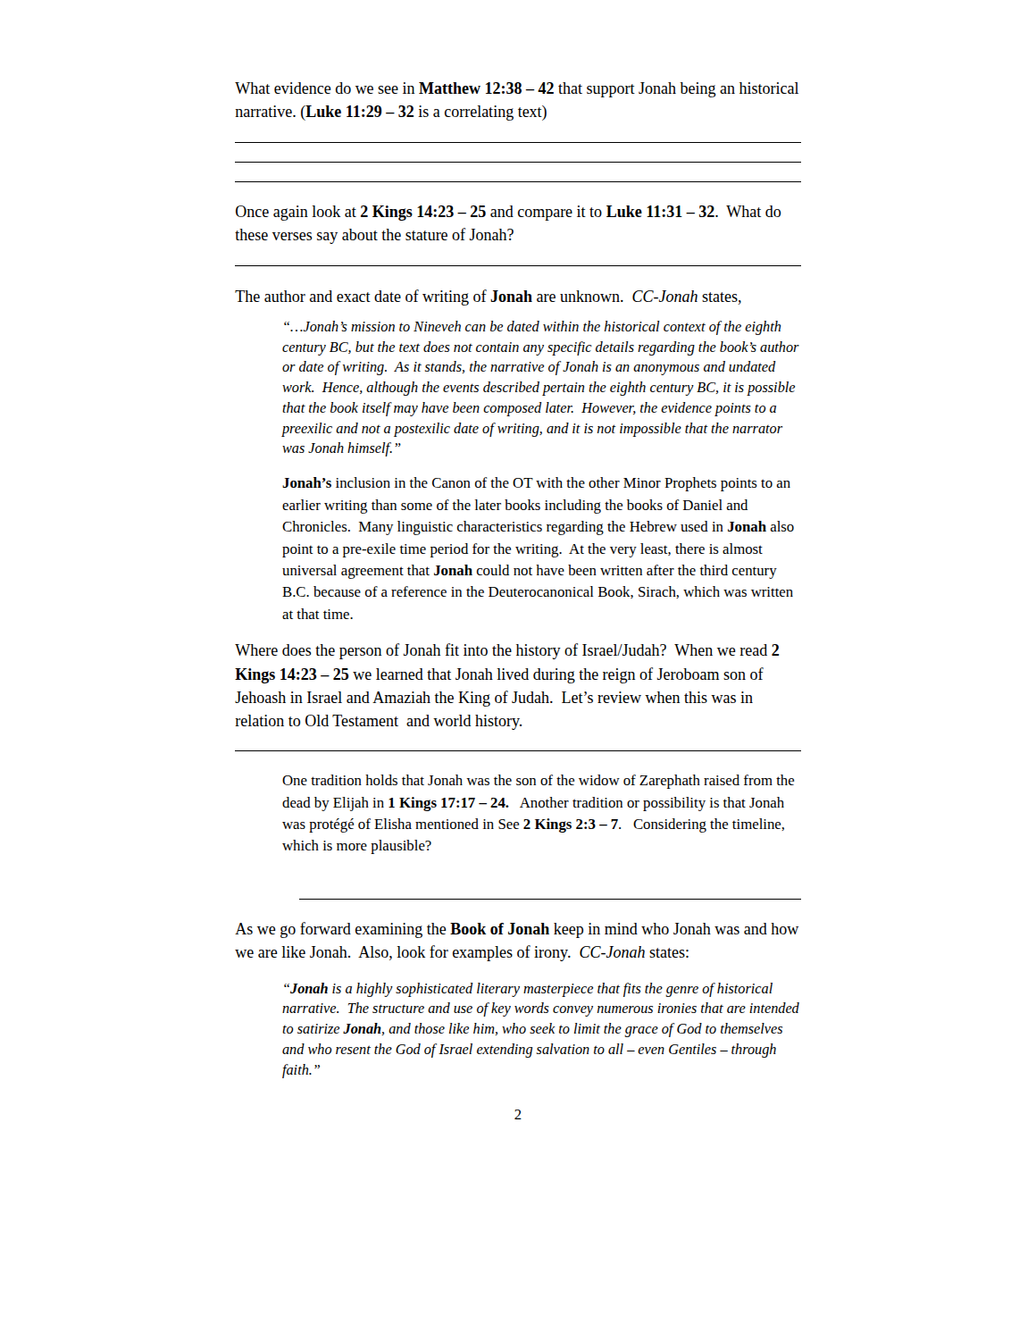What evidence do we see in Matthew 12:38 – 42 that support Jonah being an historical narrative. (Luke 11:29 – 32 is a correlating text)
Once again look at 2 Kings 14:23 – 25 and compare it to Luke 11:31 – 32. What do these verses say about the stature of Jonah?
The author and exact date of writing of Jonah are unknown. CC-Jonah states,
“…Jonah’s mission to Nineveh can be dated within the historical context of the eighth century BC, but the text does not contain any specific details regarding the book’s author or date of writing. As it stands, the narrative of Jonah is an anonymous and undated work. Hence, although the events described pertain the eighth century BC, it is possible that the book itself may have been composed later. However, the evidence points to a preexilic and not a postexilic date of writing, and it is not impossible that the narrator was Jonah himself.”
Jonah’s inclusion in the Canon of the OT with the other Minor Prophets points to an earlier writing than some of the later books including the books of Daniel and Chronicles. Many linguistic characteristics regarding the Hebrew used in Jonah also point to a pre-exile time period for the writing. At the very least, there is almost universal agreement that Jonah could not have been written after the third century B.C. because of a reference in the Deuterocanonical Book, Sirach, which was written at that time.
Where does the person of Jonah fit into the history of Israel/Judah? When we read 2 Kings 14:23 – 25 we learned that Jonah lived during the reign of Jeroboam son of Jehoash in Israel and Amaziah the King of Judah. Let’s review when this was in relation to Old Testament and world history.
One tradition holds that Jonah was the son of the widow of Zarephath raised from the dead by Elijah in 1 Kings 17:17 – 24. Another tradition or possibility is that Jonah was protégé of Elisha mentioned in See 2 Kings 2:3 – 7. Considering the timeline, which is more plausible?
As we go forward examining the Book of Jonah keep in mind who Jonah was and how we are like Jonah. Also, look for examples of irony. CC-Jonah states:
“Jonah is a highly sophisticated literary masterpiece that fits the genre of historical narrative. The structure and use of key words convey numerous ironies that are intended to satirize Jonah, and those like him, who seek to limit the grace of God to themselves and who resent the God of Israel extending salvation to all – even Gentiles – through faith.”
2